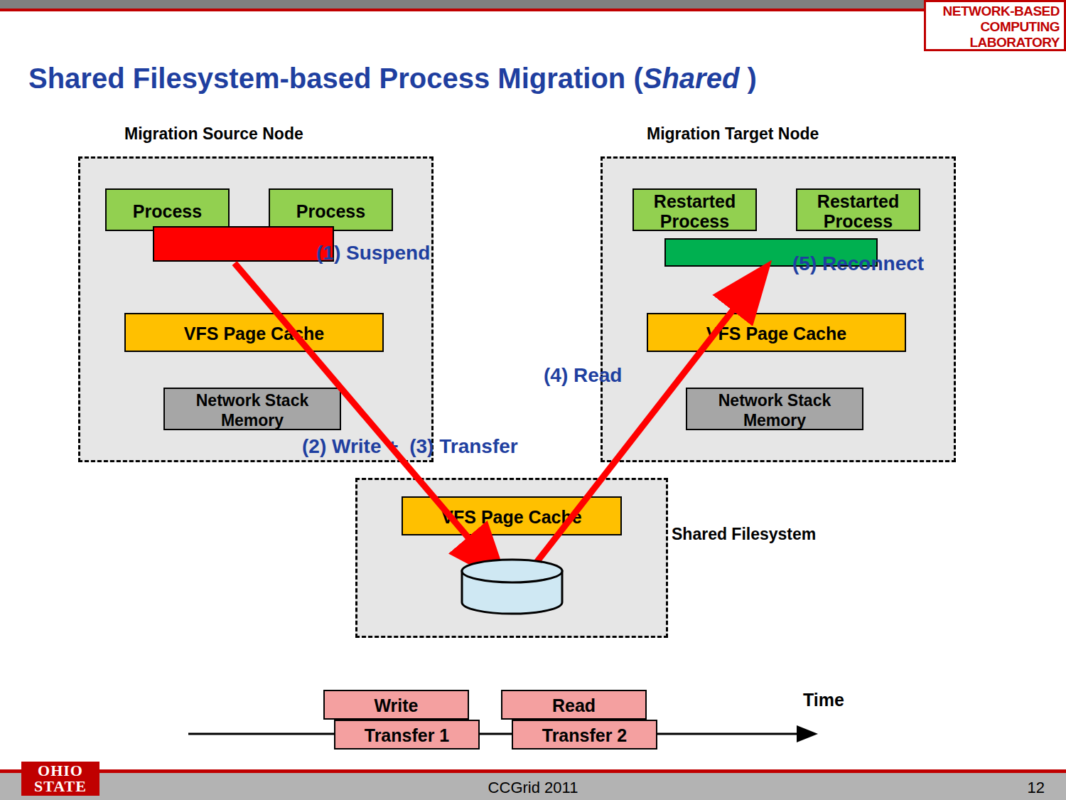NETWORK-BASED
COMPUTING
LABORATORY
Shared Filesystem-based Process Migration (Shared )
Migration Source Node
Migration Target Node
Shared Filesystem
Process
Process
VFS Page Cache
Network Stack
Memory
Restarted
Process
Restarted
Process
VFS Page Cache
Network Stack
Memory
VFS Page Cache
(1) Suspend
(5) Reconnect
(4) Read
(2) Write + (3) Transfer
Write
Read
Transfer 1
Transfer 2
Time
OHIO
STATE
CCGrid 2011
12